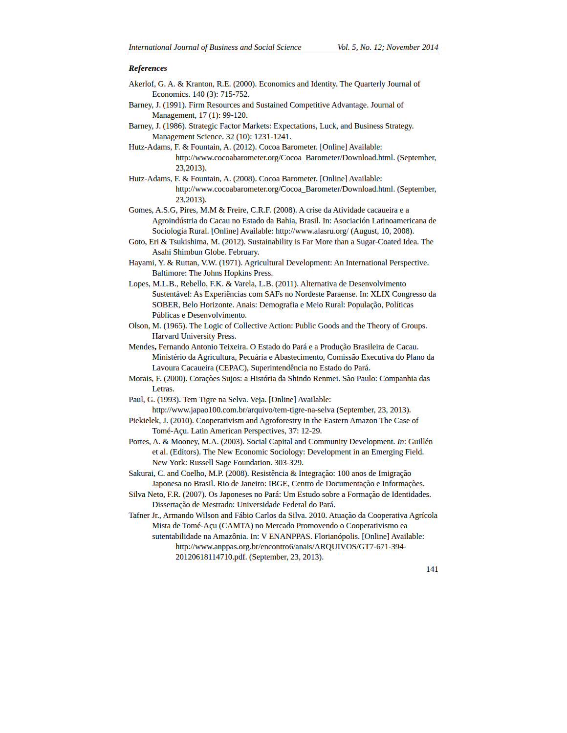International Journal of Business and Social Science Vol. 5, No. 12; November 2014
References
Akerlof, G. A. & Kranton, R.E. (2000). Economics and Identity. The Quarterly Journal of Economics. 140 (3): 715-752.
Barney, J. (1991). Firm Resources and Sustained Competitive Advantage. Journal of Management, 17 (1): 99-120.
Barney, J. (1986). Strategic Factor Markets: Expectations, Luck, and Business Strategy. Management Science. 32 (10): 1231-1241.
Hutz-Adams, F. & Fountain, A. (2012). Cocoa Barometer. [Online] Available: http://www.cocoabarometer.org/Cocoa_Barometer/Download.html. (September, 23,2013).
Hutz-Adams, F. & Fountain, A. (2008). Cocoa Barometer. [Online] Available: http://www.cocoabarometer.org/Cocoa_Barometer/Download.html. (September, 23,2013).
Gomes, A.S.G, Pires, M.M & Freire, C.R.F. (2008). A crise da Atividade cacaueira e a Agroindústria do Cacau no Estado da Bahia, Brasil. In: Asociación Latinoamericana de Sociología Rural. [Online] Available: http://www.alasru.org/ (August, 10, 2008).
Goto, Eri & Tsukishima, M. (2012). Sustainability is Far More than a Sugar-Coated Idea. The Asahi Shimbun Globe. February.
Hayami, Y. & Ruttan, V.W. (1971). Agricultural Development: An International Perspective. Baltimore: The Johns Hopkins Press.
Lopes, M.L.B., Rebello, F.K. & Varela, L.B. (2011). Alternativa de Desenvolvimento Sustentável: As Experiências com SAFs no Nordeste Paraense. In: XLIX Congresso da SOBER, Belo Horizonte. Anais: Demografia e Meio Rural: População, Políticas Públicas e Desenvolvimento.
Olson, M. (1965). The Logic of Collective Action: Public Goods and the Theory of Groups. Harvard University Press.
Mendes, Fernando Antonio Teixeira. O Estado do Pará e a Produção Brasileira de Cacau. Ministério da Agricultura, Pecuária e Abastecimento, Comissão Executiva do Plano da Lavoura Cacaueira (CEPAC), Superintendência no Estado do Pará.
Morais, F. (2000). Corações Sujos: a História da Shindo Renmei. São Paulo: Companhia das Letras.
Paul, G. (1993). Tem Tigre na Selva. Veja. [Online] Available: http://www.japao100.com.br/arquivo/tem-tigre-na-selva (September, 23, 2013).
Piekielek, J. (2010). Cooperativism and Agroforestry in the Eastern Amazon The Case of Tomé-Açu. Latin American Perspectives, 37: 12-29.
Portes, A. & Mooney, M.A. (2003). Social Capital and Community Development. In: Guillén et al. (Editors). The New Economic Sociology: Development in an Emerging Field. New York: Russell Sage Foundation. 303-329.
Sakurai, C. and Coelho, M.P. (2008). Resistência & Integração: 100 anos de Imigração Japonesa no Brasil. Rio de Janeiro: IBGE, Centro de Documentação e Informações.
Silva Neto, F.R. (2007). Os Japoneses no Pará: Um Estudo sobre a Formação de Identidades. Dissertação de Mestrado: Universidade Federal do Pará.
Tafner Jr., Armando Wilson and Fábio Carlos da Silva. 2010. Atuação da Cooperativa Agrícola Mista de Tomé-Açu (CAMTA) no Mercado Promovendo o Cooperativismo ea sutentabilidade na Amazônia. In: V ENANPPAS. Florianópolis. [Online] Available: http://www.anppas.org.br/encontro6/anais/ARQUIVOS/GT7-671-394-20120618114710.pdf. (September, 23, 2013).
141